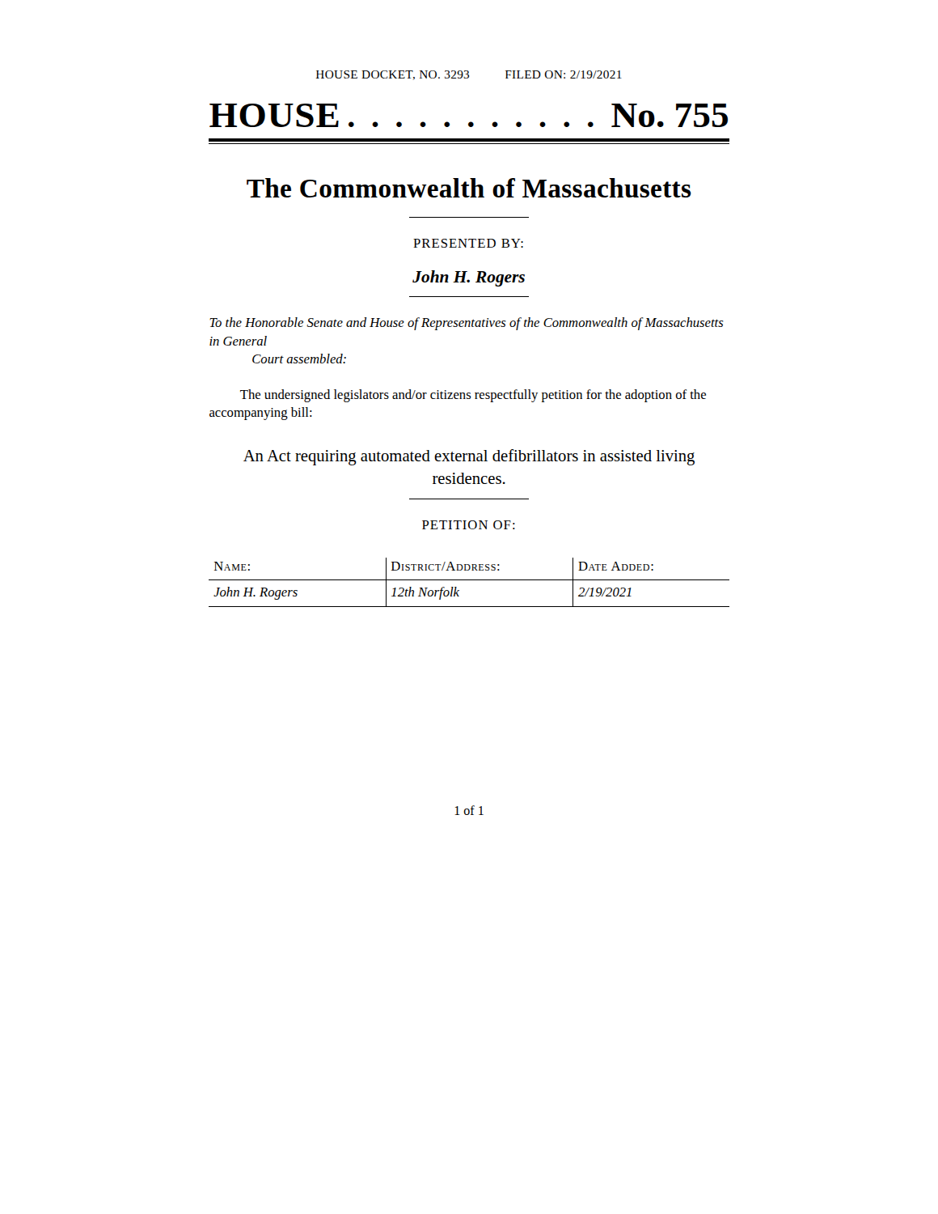HOUSE DOCKET, NO. 3293 FILED ON: 2/19/2021
HOUSE . . . . . . . . . . . . . . . . No. 755
The Commonwealth of Massachusetts
PRESENTED BY:
John H. Rogers
To the Honorable Senate and House of Representatives of the Commonwealth of Massachusetts in General Court assembled:
The undersigned legislators and/or citizens respectfully petition for the adoption of the accompanying bill:
An Act requiring automated external defibrillators in assisted living residences.
PETITION OF:
| Name: | District/Address: | Date Added: |
| --- | --- | --- |
| John H. Rogers | 12th Norfolk | 2/19/2021 |
1 of 1